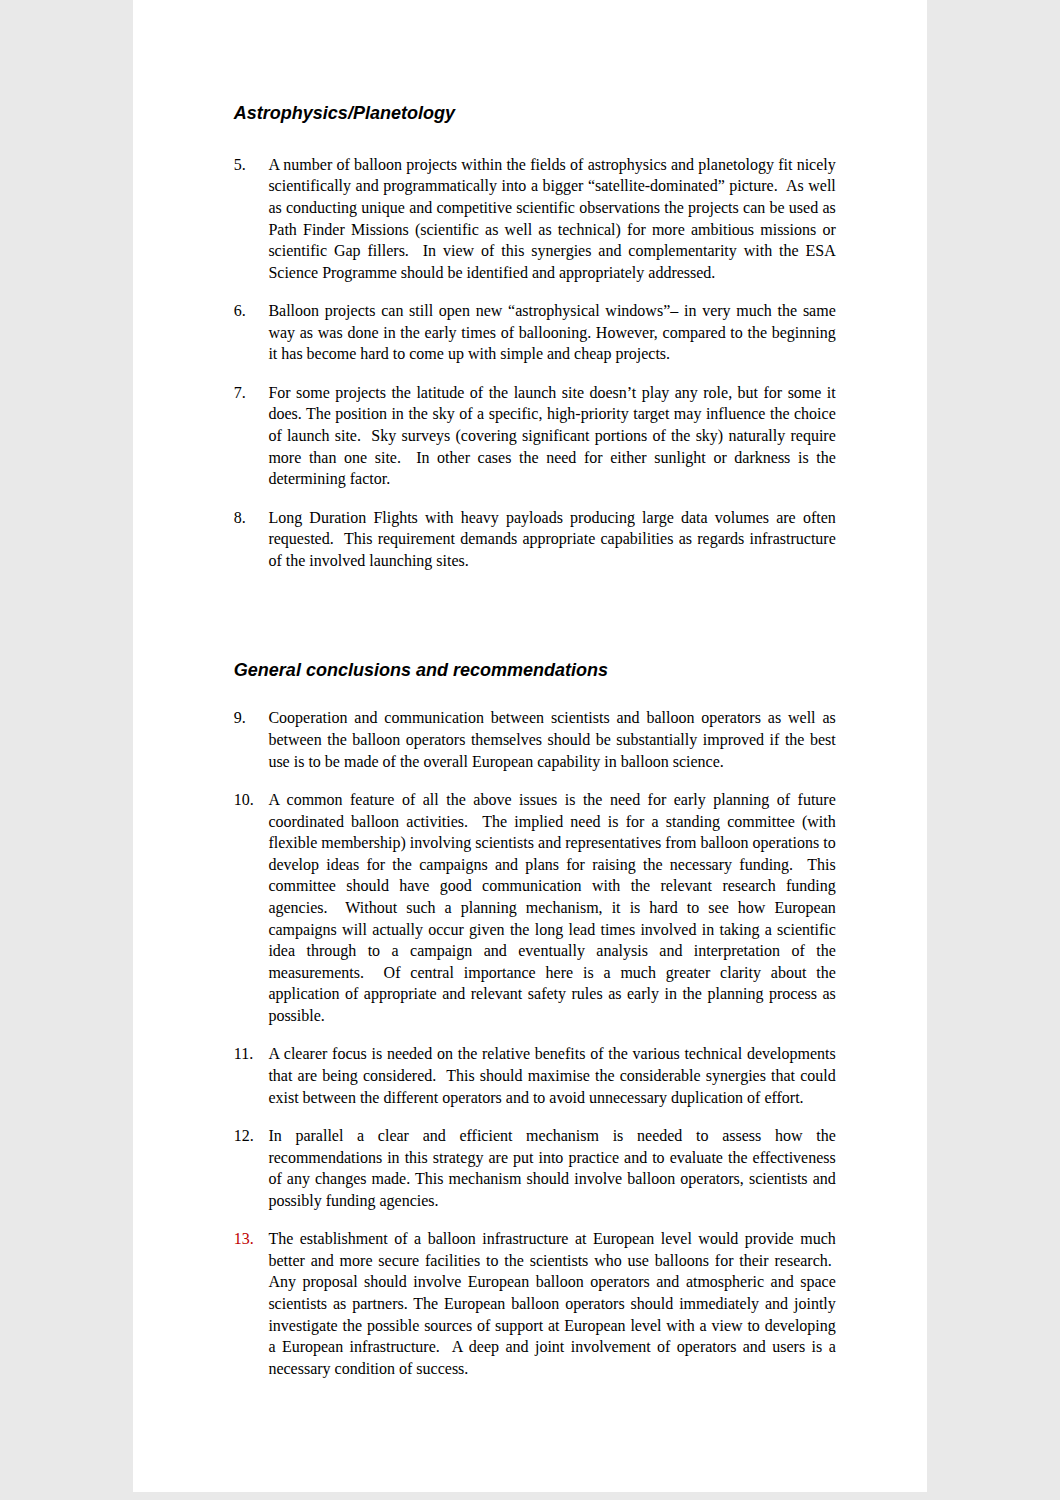Astrophysics/Planetology
5. A number of balloon projects within the fields of astrophysics and planetology fit nicely scientifically and programmatically into a bigger “satellite-dominated” picture. As well as conducting unique and competitive scientific observations the projects can be used as Path Finder Missions (scientific as well as technical) for more ambitious missions or scientific Gap fillers. In view of this synergies and complementarity with the ESA Science Programme should be identified and appropriately addressed.
6. Balloon projects can still open new “astrophysical windows”– in very much the same way as was done in the early times of ballooning. However, compared to the beginning it has become hard to come up with simple and cheap projects.
7. For some projects the latitude of the launch site doesn’t play any role, but for some it does. The position in the sky of a specific, high-priority target may influence the choice of launch site. Sky surveys (covering significant portions of the sky) naturally require more than one site. In other cases the need for either sunlight or darkness is the determining factor.
8. Long Duration Flights with heavy payloads producing large data volumes are often requested. This requirement demands appropriate capabilities as regards infrastructure of the involved launching sites.
General conclusions and recommendations
9. Cooperation and communication between scientists and balloon operators as well as between the balloon operators themselves should be substantially improved if the best use is to be made of the overall European capability in balloon science.
10. A common feature of all the above issues is the need for early planning of future coordinated balloon activities. The implied need is for a standing committee (with flexible membership) involving scientists and representatives from balloon operations to develop ideas for the campaigns and plans for raising the necessary funding. This committee should have good communication with the relevant research funding agencies. Without such a planning mechanism, it is hard to see how European campaigns will actually occur given the long lead times involved in taking a scientific idea through to a campaign and eventually analysis and interpretation of the measurements. Of central importance here is a much greater clarity about the application of appropriate and relevant safety rules as early in the planning process as possible.
11. A clearer focus is needed on the relative benefits of the various technical developments that are being considered. This should maximise the considerable synergies that could exist between the different operators and to avoid unnecessary duplication of effort.
12. In parallel a clear and efficient mechanism is needed to assess how the recommendations in this strategy are put into practice and to evaluate the effectiveness of any changes made. This mechanism should involve balloon operators, scientists and possibly funding agencies.
13. The establishment of a balloon infrastructure at European level would provide much better and more secure facilities to the scientists who use balloons for their research. Any proposal should involve European balloon operators and atmospheric and space scientists as partners. The European balloon operators should immediately and jointly investigate the possible sources of support at European level with a view to developing a European infrastructure. A deep and joint involvement of operators and users is a necessary condition of success.